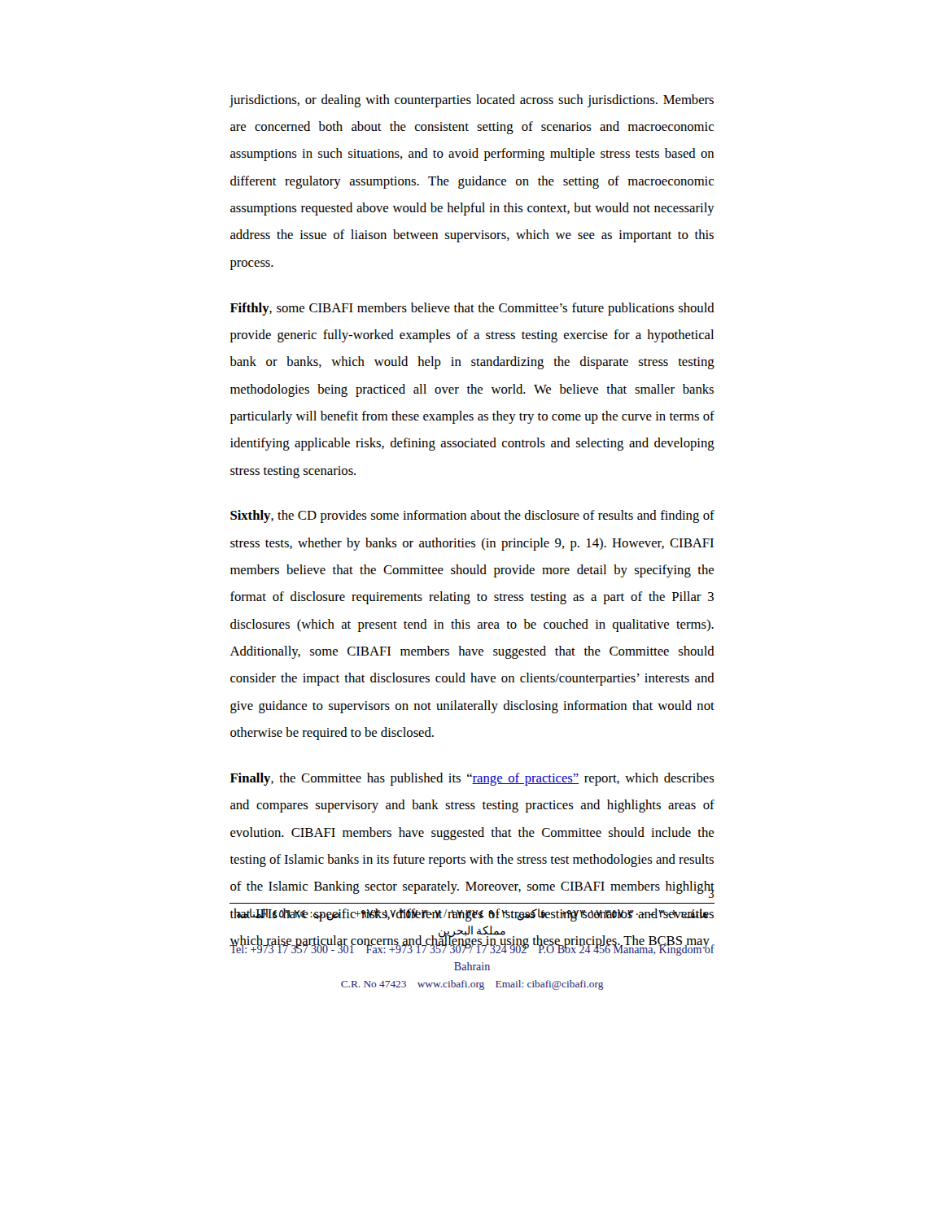jurisdictions, or dealing with counterparties located across such jurisdictions. Members are concerned both about the consistent setting of scenarios and macroeconomic assumptions in such situations, and to avoid performing multiple stress tests based on different regulatory assumptions. The guidance on the setting of macroeconomic assumptions requested above would be helpful in this context, but would not necessarily address the issue of liaison between supervisors, which we see as important to this process.
Fifthly, some CIBAFI members believe that the Committee’s future publications should provide generic fully-worked examples of a stress testing exercise for a hypothetical bank or banks, which would help in standardizing the disparate stress testing methodologies being practiced all over the world. We believe that smaller banks particularly will benefit from these examples as they try to come up the curve in terms of identifying applicable risks, defining associated controls and selecting and developing stress testing scenarios.
Sixthly, the CD provides some information about the disclosure of results and finding of stress tests, whether by banks or authorities (in principle 9, p. 14). However, CIBAFI members believe that the Committee should provide more detail by specifying the format of disclosure requirements relating to stress testing as a part of the Pillar 3 disclosures (which at present tend in this area to be couched in qualitative terms). Additionally, some CIBAFI members have suggested that the Committee should consider the impact that disclosures could have on clients/counterparties’ interests and give guidance to supervisors on not unilaterally disclosing information that would not otherwise be required to be disclosed.
Finally, the Committee has published its “range of practices” report, which describes and compares supervisory and bank stress testing practices and highlights areas of evolution. CIBAFI members have suggested that the Committee should include the testing of Islamic banks in its future reports with the stress test methodologies and results of the Islamic Banking sector separately. Moreover, some CIBAFI members highlight that IFIs have specific risks, different ranges of stress testing scenarios and severities which raise particular concerns and challenges in using these principles. The BCBS may
3
هاتف: ٣٠١ – ٣٠٠ ٣٥٧ ١٧ ٩٧٣+ فاكس : ٩٠٢ ٣٢٤ ١٧ / ٣٠٧ ٣٥٧ ١٧ ٩٧٣+ ص.ب: ٢٤ ٤٥٦ المنامة مملكة البحرين
Tel: +973 17 357 300 - 301 Fax: +973 17 357 307 / 17 324 902 P.O Box 24 456 Manama, Kingdom of Bahrain
C.R. No 47423 www.cibafi.org Email: cibafi@cibafi.org